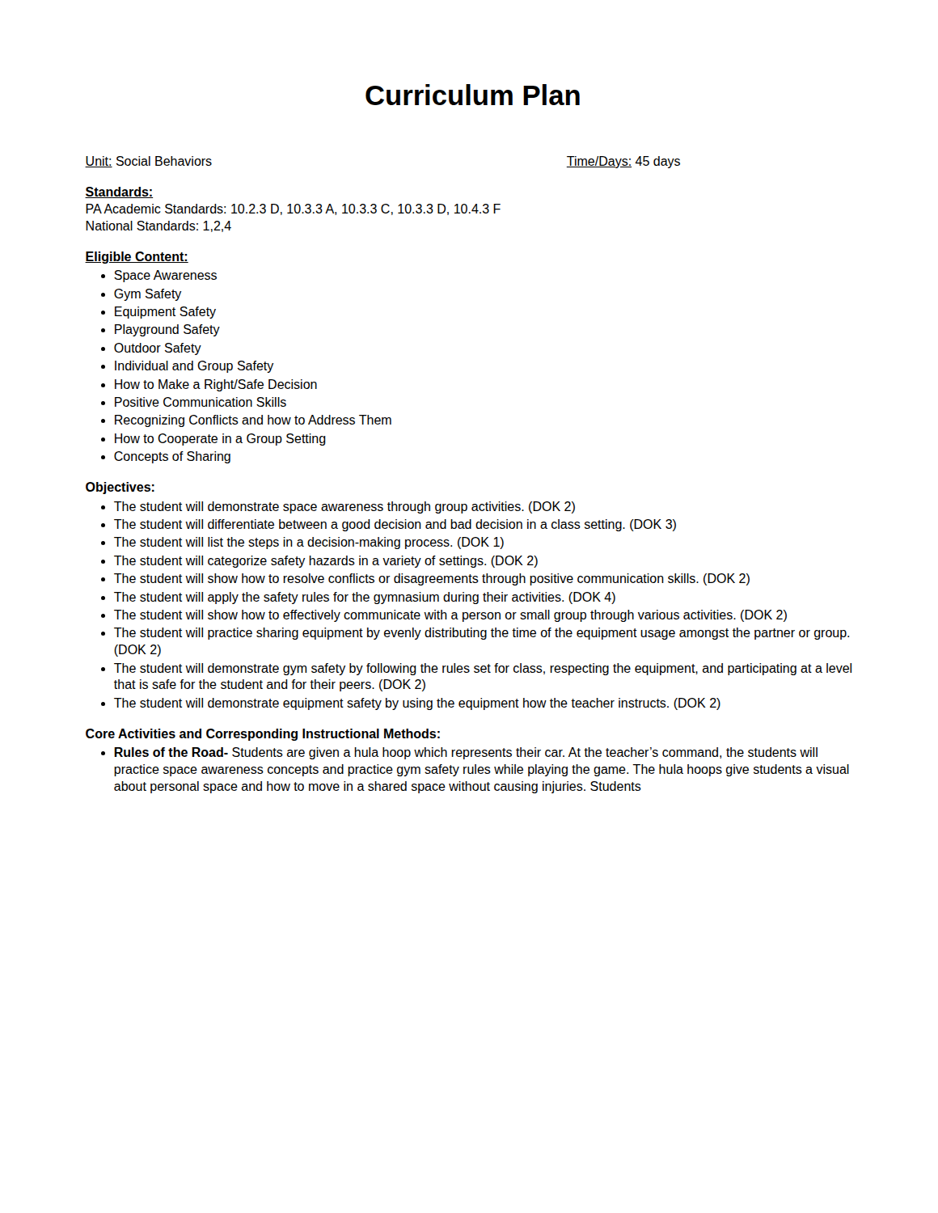Curriculum Plan
Unit: Social Behaviors Time/Days: 45 days
Standards:
PA Academic Standards: 10.2.3 D, 10.3.3 A, 10.3.3 C, 10.3.3 D, 10.4.3 F
National Standards: 1,2,4
Eligible Content:
Space Awareness
Gym Safety
Equipment Safety
Playground Safety
Outdoor Safety
Individual and Group Safety
How to Make a Right/Safe Decision
Positive Communication Skills
Recognizing Conflicts and how to Address Them
How to Cooperate in a Group Setting
Concepts of Sharing
Objectives:
The student will demonstrate space awareness through group activities. (DOK 2)
The student will differentiate between a good decision and bad decision in a class setting. (DOK 3)
The student will list the steps in a decision-making process. (DOK 1)
The student will categorize safety hazards in a variety of settings. (DOK 2)
The student will show how to resolve conflicts or disagreements through positive communication skills. (DOK 2)
The student will apply the safety rules for the gymnasium during their activities. (DOK 4)
The student will show how to effectively communicate with a person or small group through various activities. (DOK 2)
The student will practice sharing equipment by evenly distributing the time of the equipment usage amongst the partner or group. (DOK 2)
The student will demonstrate gym safety by following the rules set for class, respecting the equipment, and participating at a level that is safe for the student and for their peers. (DOK 2)
The student will demonstrate equipment safety by using the equipment how the teacher instructs. (DOK 2)
Core Activities and Corresponding Instructional Methods:
Rules of the Road- Students are given a hula hoop which represents their car. At the teacher’s command, the students will practice space awareness concepts and practice gym safety rules while playing the game. The hula hoops give students a visual about personal space and how to move in a shared space without causing injuries. Students